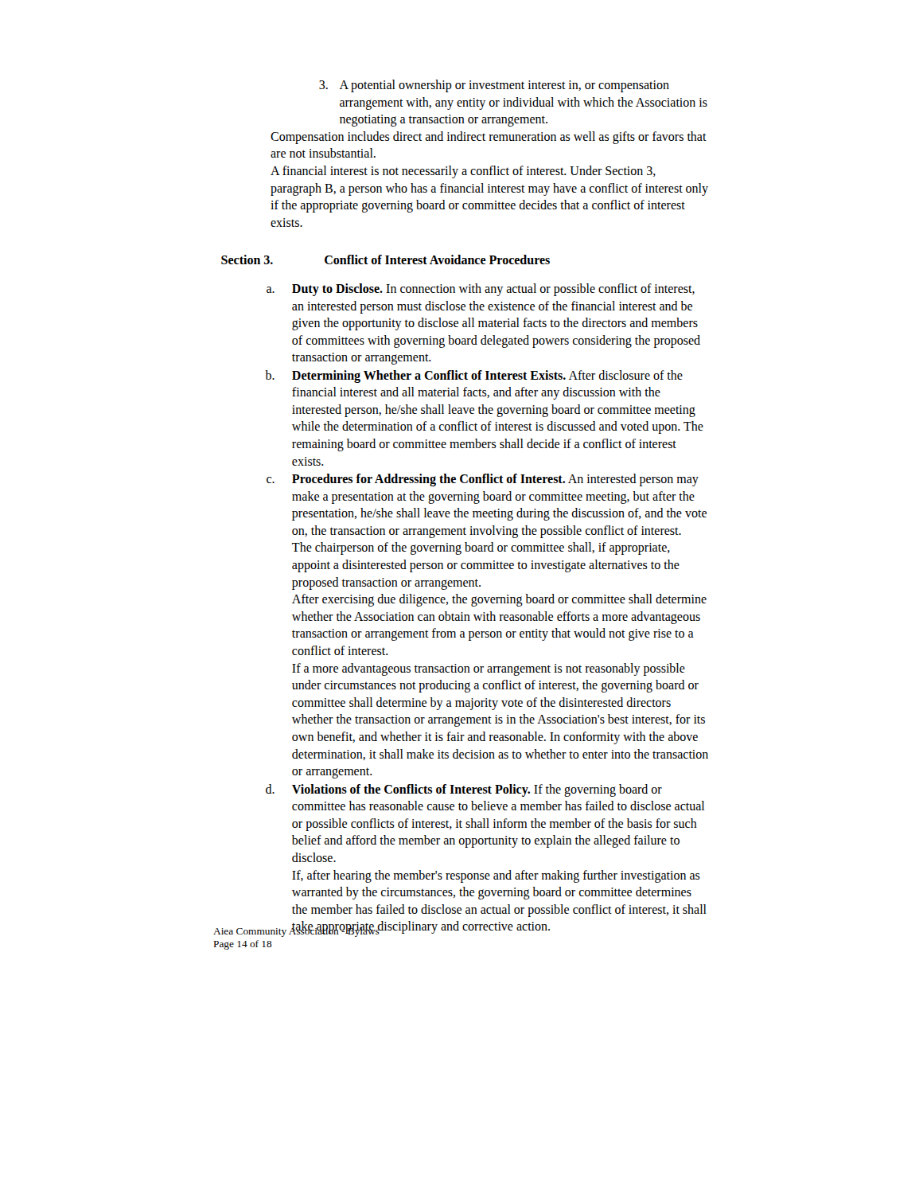A potential ownership or investment interest in, or compensation arrangement with, any entity or individual with which the Association is negotiating a transaction or arrangement.
Compensation includes direct and indirect remuneration as well as gifts or favors that are not insubstantial.
A financial interest is not necessarily a conflict of interest. Under Section 3, paragraph B, a person who has a financial interest may have a conflict of interest only if the appropriate governing board or committee decides that a conflict of interest exists.
Section 3. Conflict of Interest Avoidance Procedures
Duty to Disclose. In connection with any actual or possible conflict of interest, an interested person must disclose the existence of the financial interest and be given the opportunity to disclose all material facts to the directors and members of committees with governing board delegated powers considering the proposed transaction or arrangement.
Determining Whether a Conflict of Interest Exists. After disclosure of the financial interest and all material facts, and after any discussion with the interested person, he/she shall leave the governing board or committee meeting while the determination of a conflict of interest is discussed and voted upon. The remaining board or committee members shall decide if a conflict of interest exists.
Procedures for Addressing the Conflict of Interest. An interested person may make a presentation at the governing board or committee meeting, but after the presentation, he/she shall leave the meeting during the discussion of, and the vote on, the transaction or arrangement involving the possible conflict of interest.
The chairperson of the governing board or committee shall, if appropriate, appoint a disinterested person or committee to investigate alternatives to the proposed transaction or arrangement.
After exercising due diligence, the governing board or committee shall determine whether the Association can obtain with reasonable efforts a more advantageous transaction or arrangement from a person or entity that would not give rise to a conflict of interest.
If a more advantageous transaction or arrangement is not reasonably possible under circumstances not producing a conflict of interest, the governing board or committee shall determine by a majority vote of the disinterested directors whether the transaction or arrangement is in the Association's best interest, for its own benefit, and whether it is fair and reasonable. In conformity with the above determination, it shall make its decision as to whether to enter into the transaction or arrangement.
Violations of the Conflicts of Interest Policy. If the governing board or committee has reasonable cause to believe a member has failed to disclose actual or possible conflicts of interest, it shall inform the member of the basis for such belief and afford the member an opportunity to explain the alleged failure to disclose.
If, after hearing the member's response and after making further investigation as warranted by the circumstances, the governing board or committee determines the member has failed to disclose an actual or possible conflict of interest, it shall take appropriate disciplinary and corrective action.
Aiea Community Association - Bylaws
Page 14 of 18